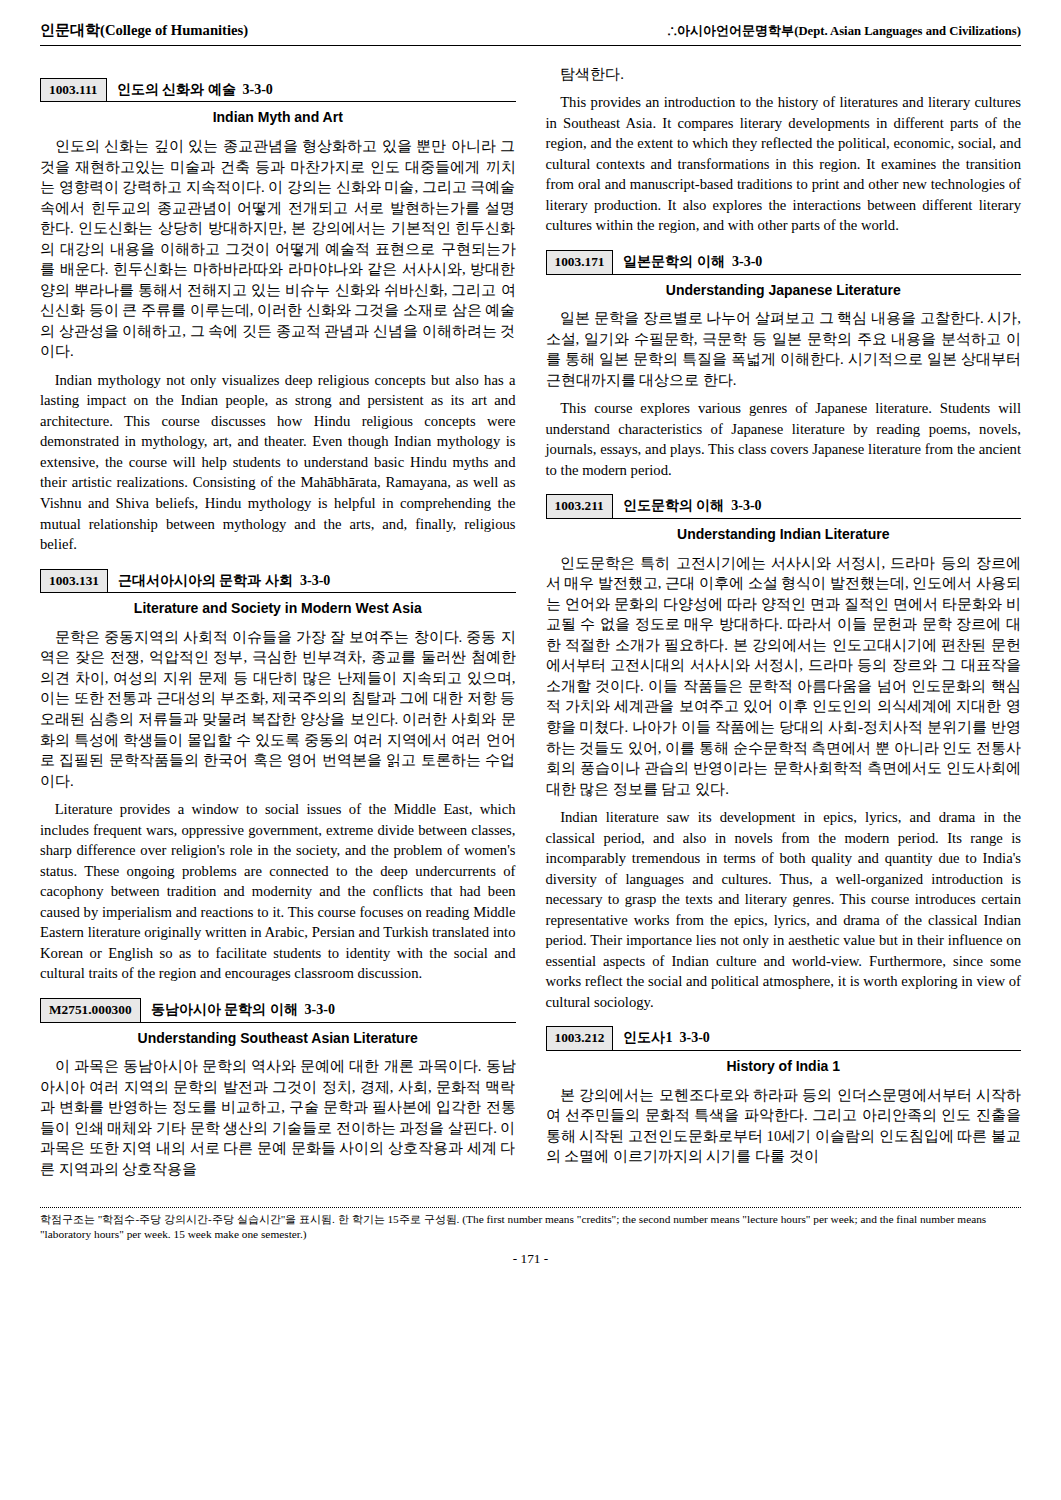인문대학(College of Humanities)
∴아시아언어문명학부(Dept. Asian Languages and Civilizations)
1003.111
인도의 신화와 예술 3-3-0
Indian Myth and Art
인도의 신화는 깊이 있는 종교관념을 형상화하고 있을 뿐만 아니라 그것을 재현하고있는 미술과 건축 등과 마찬가지로 인도 대중들에게 끼치는 영향력이 강력하고 지속적이다. 이 강의는 신화와 미술, 그리고 극예술 속에서 힌두교의 종교관념이 어떻게 전개되고 서로 발현하는가를 설명한다. 인도신화는 상당히 방대하지만, 본 강의에서는 기본적인 힌두신화의 대강의 내용을 이해하고 그것이 어떻게 예술적 표현으로 구현되는가를 배운다. 힌두신화는 마하바라따와 라마야나와 같은 서사시와, 방대한 양의 뿌라나를 통해서 전해지고 있는 비슈누 신화와 쉬바신화, 그리고 여신신화 등이 큰 주류를 이루는데, 이러한 신화와 그것을 소재로 삼은 예술의 상관성을 이해하고, 그 속에 깃든 종교적 관념과 신념을 이해하려는 것이다.
Indian mythology not only visualizes deep religious concepts but also has a lasting impact on the Indian people, as strong and persistent as its art and architecture. This course discusses how Hindu religious concepts were demonstrated in mythology, art, and theater. Even though Indian mythology is extensive, the course will help students to understand basic Hindu myths and their artistic realizations. Consisting of the Mahābhārata, Ramayana, as well as Vishnu and Shiva beliefs, Hindu mythology is helpful in comprehending the mutual relationship between mythology and the arts, and, finally, religious belief.
1003.131
근대서아시아의 문학과 사회 3-3-0
Literature and Society in Modern West Asia
문학은 중동지역의 사회적 이슈들을 가장 잘 보여주는 창이다. 중동 지역은 잦은 전쟁, 억압적인 정부, 극심한 빈부격차, 종교를 둘러싼 첨예한 의견 차이, 여성의 지위 문제 등 대단히 많은 난제들이 지속되고 있으며, 이는 또한 전통과 근대성의 부조화, 제국주의의 침탈과 그에 대한 저항 등 오래된 심층의 저류들과 맞물려 복잡한 양상을 보인다. 이러한 사회와 문화의 특성에 학생들이 몰입할 수 있도록 중동의 여러 지역에서 여러 언어로 집필된 문학작품들의 한국어 혹은 영어 번역본을 읽고 토론하는 수업이다.
Literature provides a window to social issues of the Middle East, which includes frequent wars, oppressive government, extreme divide between classes, sharp difference over religion's role in the society, and the problem of women's status. These ongoing problems are connected to the deep undercurrents of cacophony between tradition and modernity and the conflicts that had been caused by imperialism and reactions to it. This course focuses on reading Middle Eastern literature originally written in Arabic, Persian and Turkish translated into Korean or English so as to facilitate students to identity with the social and cultural traits of the region and encourages classroom discussion.
M2751.000300
동남아시아 문학의 이해 3-3-0
Understanding Southeast Asian Literature
이 과목은 동남아시아 문학의 역사와 문예에 대한 개론 과목이다. 동남아시아 여러 지역의 문학의 발전과 그것이 정치, 경제, 사회, 문화적 맥락과 변화를 반영하는 정도를 비교하고, 구술 문학과 필사본에 입각한 전통들이 인쇄 매체와 기타 문학 생산의 기술들로 전이하는 과정을 살핀다. 이 과목은 또한 지역 내의 서로 다른 문예 문화들 사이의 상호작용과 세계 다른 지역과의 상호작용을
탐색한다.
This provides an introduction to the history of literatures and literary cultures in Southeast Asia. It compares literary developments in different parts of the region, and the extent to which they reflected the political, economic, social, and cultural contexts and transformations in this region. It examines the transition from oral and manuscript-based traditions to print and other new technologies of literary production. It also explores the interactions between different literary cultures within the region, and with other parts of the world.
1003.171
일본문학의 이해 3-3-0
Understanding Japanese Literature
일본 문학을 장르별로 나누어 살펴보고 그 핵심 내용을 고찰한다. 시가, 소설, 일기와 수필문학, 극문학 등 일본 문학의 주요 내용을 분석하고 이를 통해 일본 문학의 특질을 폭넓게 이해한다. 시기적으로 일본 상대부터 근현대까지를 대상으로 한다.
This course explores various genres of Japanese literature. Students will understand characteristics of Japanese literature by reading poems, novels, journals, essays, and plays. This class covers Japanese literature from the ancient to the modern period.
1003.211
인도문학의 이해 3-3-0
Understanding Indian Literature
인도문학은 특히 고전시기에는 서사시와 서정시, 드라마 등의 장르에서 매우 발전했고, 근대 이후에 소설 형식이 발전했는데, 인도에서 사용되는 언어와 문화의 다양성에 따라 양적인 면과 질적인 면에서 타문화와 비교될 수 없을 정도로 매우 방대하다. 따라서 이들 문헌과 문학 장르에 대한 적절한 소개가 필요하다. 본 강의에서는 인도고대시기에 편찬된 문헌에서부터 고전시대의 서사시와 서정시, 드라마 등의 장르와 그 대표작을 소개할 것이다. 이들 작품들은 문학적 아름다움을 넘어 인도문화의 핵심적 가치와 세계관을 보여주고 있어 이후 인도인의 의식세계에 지대한 영향을 미쳤다. 나아가 이들 작품에는 당대의 사회-정치사적 분위기를 반영하는 것들도 있어, 이를 통해 순수문학적 측면에서 뿐 아니라 인도 전통사회의 풍습이나 관습의 반영이라는 문학사회학적 측면에서도 인도사회에 대한 많은 정보를 담고 있다.
Indian literature saw its development in epics, lyrics, and drama in the classical period, and also in novels from the modern period. Its range is incomparably tremendous in terms of both quality and quantity due to India's diversity of languages and cultures. Thus, a well-organized introduction is necessary to grasp the texts and literary genres. This course introduces certain representative works from the epics, lyrics, and drama of the classical Indian period. Their importance lies not only in aesthetic value but in their influence on essential aspects of Indian culture and world-view. Furthermore, since some works reflect the social and political atmosphere, it is worth exploring in view of cultural sociology.
1003.212
인도사1 3-3-0
History of India 1
본 강의에서는 모헨조다로와 하라파 등의 인더스문명에서부터 시작하여 선주민들의 문화적 특색을 파악한다. 그리고 아리안족의 인도 진출을 통해 시작된 고전인도문화로부터 10세기 이슬람의 인도침입에 따른 불교의 소멸에 이르기까지의 시기를 다룰 것이
학점구조는 "학점수-주당 강의시간-주당 실습시간"을 표시됨. 한 학기는 15주로 구성됨. (The first number means "credits"; the second number means "lecture hours" per week; and the final number means "laboratory hours" per week. 15 week make one semester.)
- 171 -